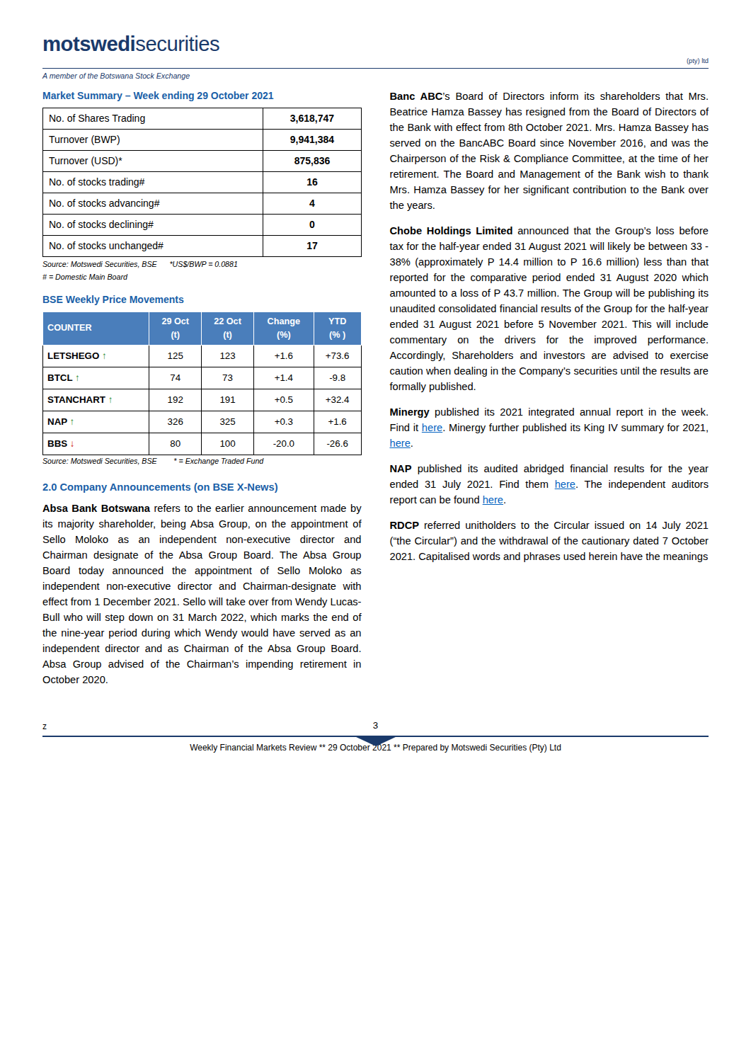motswedisecurities
(pty) ltd
A member of the Botswana Stock Exchange
Market Summary – Week ending 29 October 2021
| No. of Shares Trading | 3,618,747 |
| Turnover (BWP) | 9,941,384 |
| Turnover (USD)* | 875,836 |
| No. of stocks trading# | 16 |
| No. of stocks advancing# | 4 |
| No. of stocks declining# | 0 |
| No. of stocks unchanged# | 17 |
Source: Motswedi Securities, BSE *US$/BWP = 0.0881
# = Domestic Main Board
BSE Weekly Price Movements
| COUNTER | 29 Oct (t) | 22 Oct (t) | Change (%) | YTD (% ) |
| --- | --- | --- | --- | --- |
| LETSHEGO ↑ | 125 | 123 | +1.6 | +73.6 |
| BTCL ↑ | 74 | 73 | +1.4 | -9.8 |
| STANCHART ↑ | 192 | 191 | +0.5 | +32.4 |
| NAP ↑ | 326 | 325 | +0.3 | +1.6 |
| BBS ↓ | 80 | 100 | -20.0 | -26.6 |
Source: Motswedi Securities, BSE * = Exchange Traded Fund
2.0 Company Announcements (on BSE X-News)
Absa Bank Botswana refers to the earlier announcement made by its majority shareholder, being Absa Group, on the appointment of Sello Moloko as an independent non-executive director and Chairman designate of the Absa Group Board. The Absa Group Board today announced the appointment of Sello Moloko as independent non-executive director and Chairman-designate with effect from 1 December 2021. Sello will take over from Wendy Lucas-Bull who will step down on 31 March 2022, which marks the end of the nine-year period during which Wendy would have served as an independent director and as Chairman of the Absa Group Board. Absa Group advised of the Chairman’s impending retirement in October 2020.
Banc ABC’s Board of Directors inform its shareholders that Mrs. Beatrice Hamza Bassey has resigned from the Board of Directors of the Bank with effect from 8th October 2021. Mrs. Hamza Bassey has served on the BancABC Board since November 2016, and was the Chairperson of the Risk & Compliance Committee, at the time of her retirement. The Board and Management of the Bank wish to thank Mrs. Hamza Bassey for her significant contribution to the Bank over the years.
Chobe Holdings Limited announced that the Group’s loss before tax for the half-year ended 31 August 2021 will likely be between 33 - 38% (approximately P 14.4 million to P 16.6 million) less than that reported for the comparative period ended 31 August 2020 which amounted to a loss of P 43.7 million. The Group will be publishing its unaudited consolidated financial results of the Group for the half-year ended 31 August 2021 before 5 November 2021. This will include commentary on the drivers for the improved performance. Accordingly, Shareholders and investors are advised to exercise caution when dealing in the Company’s securities until the results are formally published.
Minergy published its 2021 integrated annual report in the week. Find it here. Minergy further published its King IV summary for 2021, here.
NAP published its audited abridged financial results for the year ended 31 July 2021. Find them here. The independent auditors report can be found here.
RDCP referred unitholders to the Circular issued on 14 July 2021 (“the Circular”) and the withdrawal of the cautionary dated 7 October 2021. Capitalised words and phrases used herein have the meanings
z
3
Weekly Financial Markets Review ** 29 October 2021 ** Prepared by Motswedi Securities (Pty) Ltd